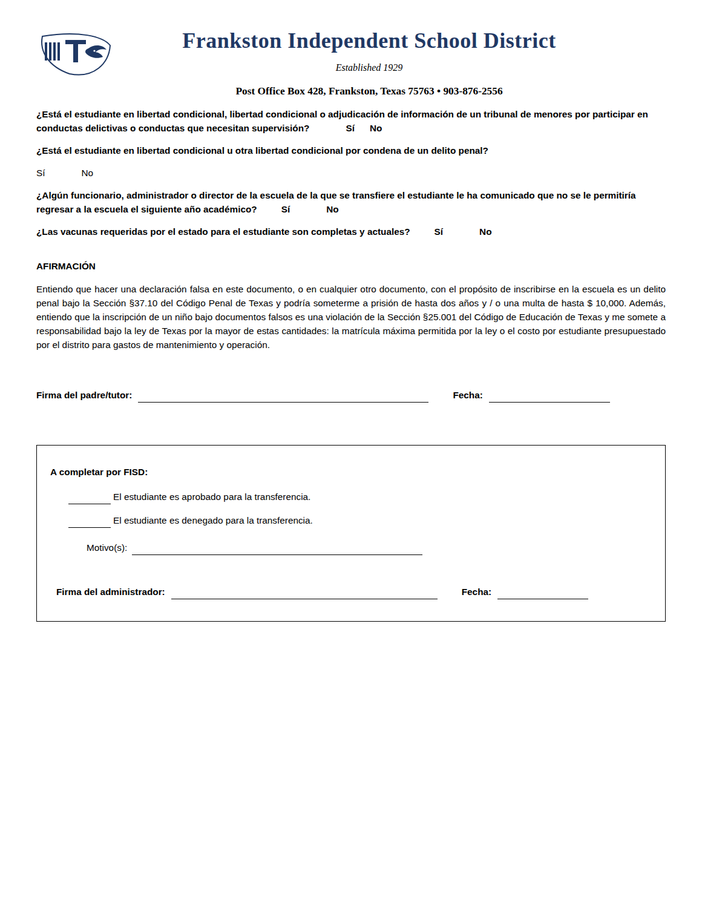Frankston Independent School District
Established 1929
Post Office Box 428, Frankston, Texas 75763 • 903-876-2556
¿Está el estudiante en libertad condicional, libertad condicional o adjudicación de información de un tribunal de menores por participar en conductas delictivas o conductas que necesitan supervisión? Sí No
¿Está el estudiante en libertad condicional u otra libertad condicional por condena de un delito penal?
Sí No
¿Algún funcionario, administrador o director de la escuela de la que se transfiere el estudiante le ha comunicado que no se le permitiría regresar a la escuela el siguiente año académico? Sí No
¿Las vacunas requeridas por el estado para el estudiante son completas y actuales? Sí No
AFIRMACIÓN
Entiendo que hacer una declaración falsa en este documento, o en cualquier otro documento, con el propósito de inscribirse en la escuela es un delito penal bajo la Sección §37.10 del Código Penal de Texas y podría someterme a prisión de hasta dos años y / o una multa de hasta $ 10,000. Además, entiendo que la inscripción de un niño bajo documentos falsos es una violación de la Sección §25.001 del Código de Educación de Texas y me somete a responsabilidad bajo la ley de Texas por la mayor de estas cantidades: la matrícula máxima permitida por la ley o el costo por estudiante presupuestado por el distrito para gastos de mantenimiento y operación.
Firma del padre/tutor: Fecha:
A completar por FISD:
El estudiante es aprobado para la transferencia.
El estudiante es denegado para la transferencia.
Motivo(s):
Firma del administrador: Fecha: